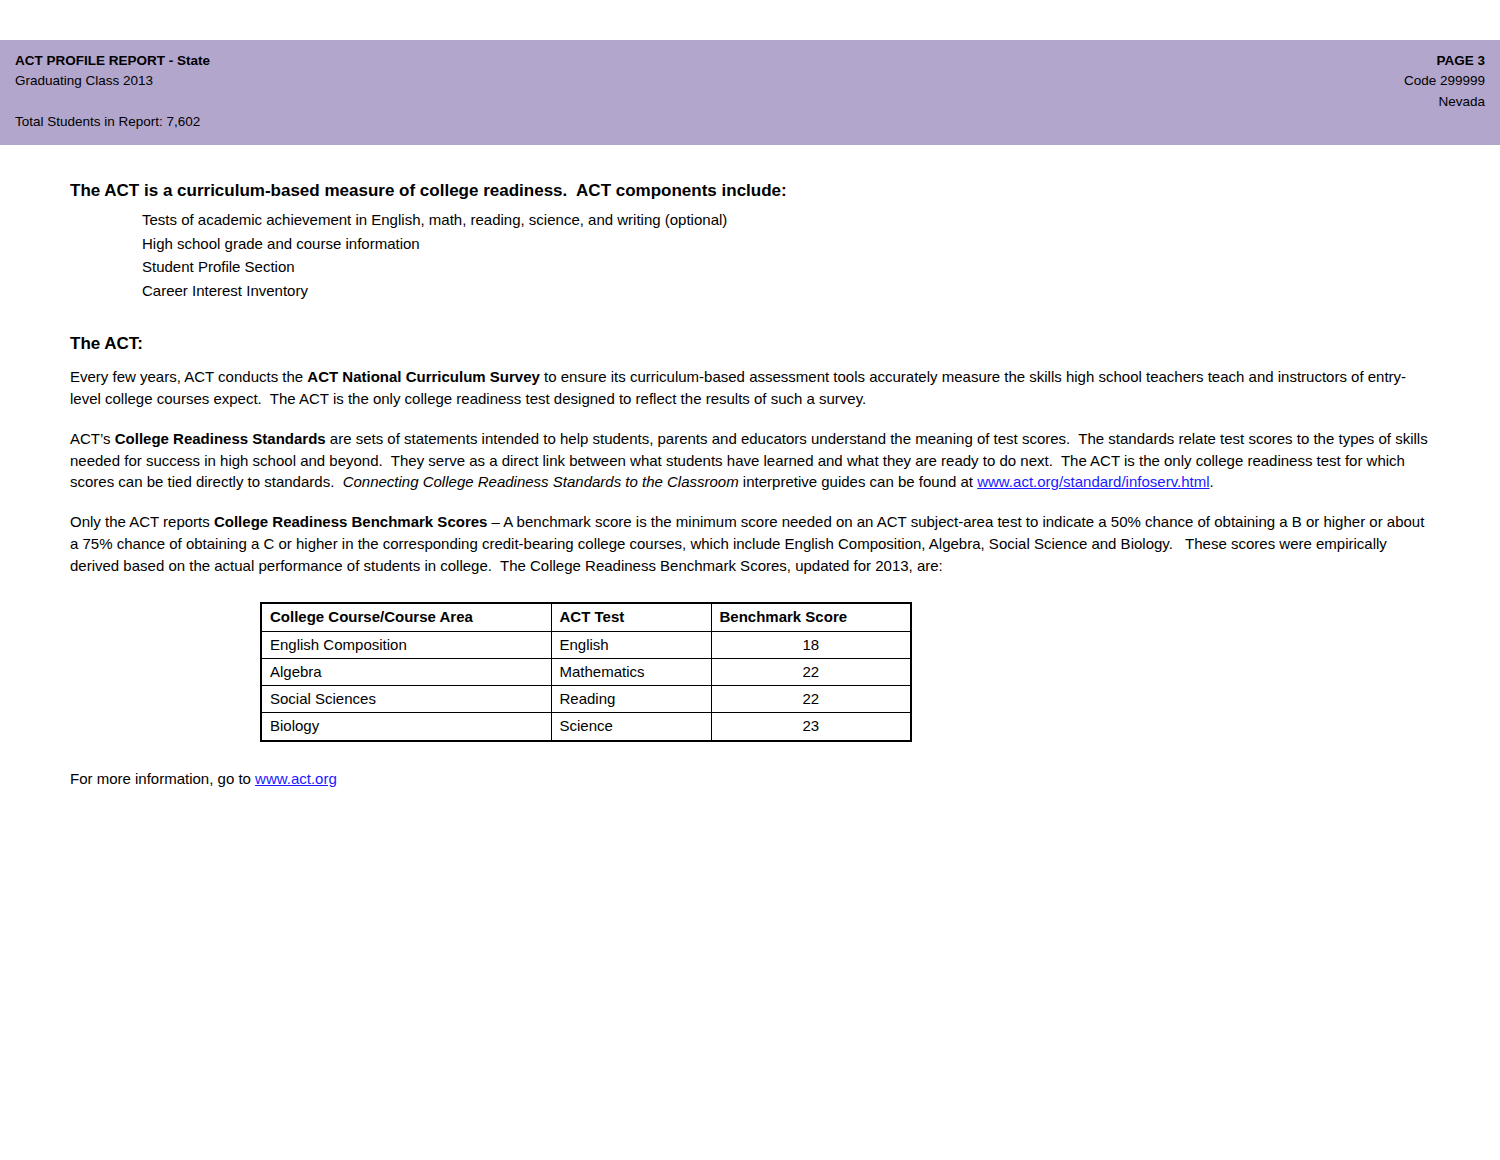| ACT PROFILE REPORT - State Graduating Class 2013 Total Students in Report: 7,602 | PAGE 3 Code 299999 Nevada |
The ACT is a curriculum-based measure of college readiness. ACT components include:
Tests of academic achievement in English, math, reading, science, and writing (optional)
High school grade and course information
Student Profile Section
Career Interest Inventory
The ACT:
Every few years, ACT conducts the ACT National Curriculum Survey to ensure its curriculum-based assessment tools accurately measure the skills high school teachers teach and instructors of entry-level college courses expect. The ACT is the only college readiness test designed to reflect the results of such a survey.
ACT’s College Readiness Standards are sets of statements intended to help students, parents and educators understand the meaning of test scores. The standards relate test scores to the types of skills needed for success in high school and beyond. They serve as a direct link between what students have learned and what they are ready to do next. The ACT is the only college readiness test for which scores can be tied directly to standards. Connecting College Readiness Standards to the Classroom interpretive guides can be found at www.act.org/standard/infoserv.html.
Only the ACT reports College Readiness Benchmark Scores – A benchmark score is the minimum score needed on an ACT subject-area test to indicate a 50% chance of obtaining a B or higher or about a 75% chance of obtaining a C or higher in the corresponding credit-bearing college courses, which include English Composition, Algebra, Social Science and Biology. These scores were empirically derived based on the actual performance of students in college. The College Readiness Benchmark Scores, updated for 2013, are:
| College Course/Course Area | ACT Test | Benchmark Score |
| --- | --- | --- |
| English Composition | English | 18 |
| Algebra | Mathematics | 22 |
| Social Sciences | Reading | 22 |
| Biology | Science | 23 |
For more information, go to www.act.org